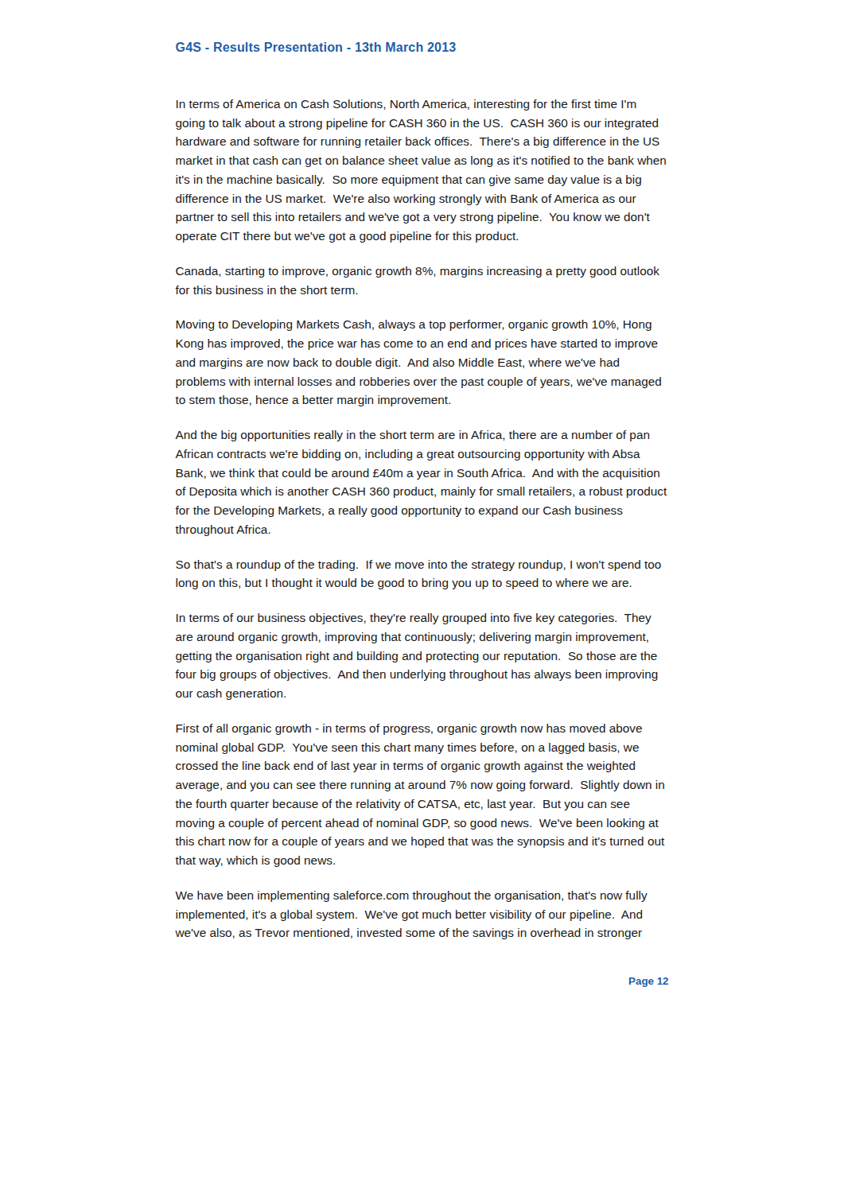G4S - Results Presentation - 13th March 2013
In terms of America on Cash Solutions, North America, interesting for the first time I'm going to talk about a strong pipeline for CASH 360 in the US. CASH 360 is our integrated hardware and software for running retailer back offices. There's a big difference in the US market in that cash can get on balance sheet value as long as it's notified to the bank when it's in the machine basically. So more equipment that can give same day value is a big difference in the US market. We're also working strongly with Bank of America as our partner to sell this into retailers and we've got a very strong pipeline. You know we don't operate CIT there but we've got a good pipeline for this product.
Canada, starting to improve, organic growth 8%, margins increasing a pretty good outlook for this business in the short term.
Moving to Developing Markets Cash, always a top performer, organic growth 10%, Hong Kong has improved, the price war has come to an end and prices have started to improve and margins are now back to double digit. And also Middle East, where we've had problems with internal losses and robberies over the past couple of years, we've managed to stem those, hence a better margin improvement.
And the big opportunities really in the short term are in Africa, there are a number of pan African contracts we're bidding on, including a great outsourcing opportunity with Absa Bank, we think that could be around £40m a year in South Africa. And with the acquisition of Deposita which is another CASH 360 product, mainly for small retailers, a robust product for the Developing Markets, a really good opportunity to expand our Cash business throughout Africa.
So that's a roundup of the trading. If we move into the strategy roundup, I won't spend too long on this, but I thought it would be good to bring you up to speed to where we are.
In terms of our business objectives, they're really grouped into five key categories. They are around organic growth, improving that continuously; delivering margin improvement, getting the organisation right and building and protecting our reputation. So those are the four big groups of objectives. And then underlying throughout has always been improving our cash generation.
First of all organic growth - in terms of progress, organic growth now has moved above nominal global GDP. You've seen this chart many times before, on a lagged basis, we crossed the line back end of last year in terms of organic growth against the weighted average, and you can see there running at around 7% now going forward. Slightly down in the fourth quarter because of the relativity of CATSA, etc, last year. But you can see moving a couple of percent ahead of nominal GDP, so good news. We've been looking at this chart now for a couple of years and we hoped that was the synopsis and it's turned out that way, which is good news.
We have been implementing saleforce.com throughout the organisation, that's now fully implemented, it's a global system. We've got much better visibility of our pipeline. And we've also, as Trevor mentioned, invested some of the savings in overhead in stronger
Page 12